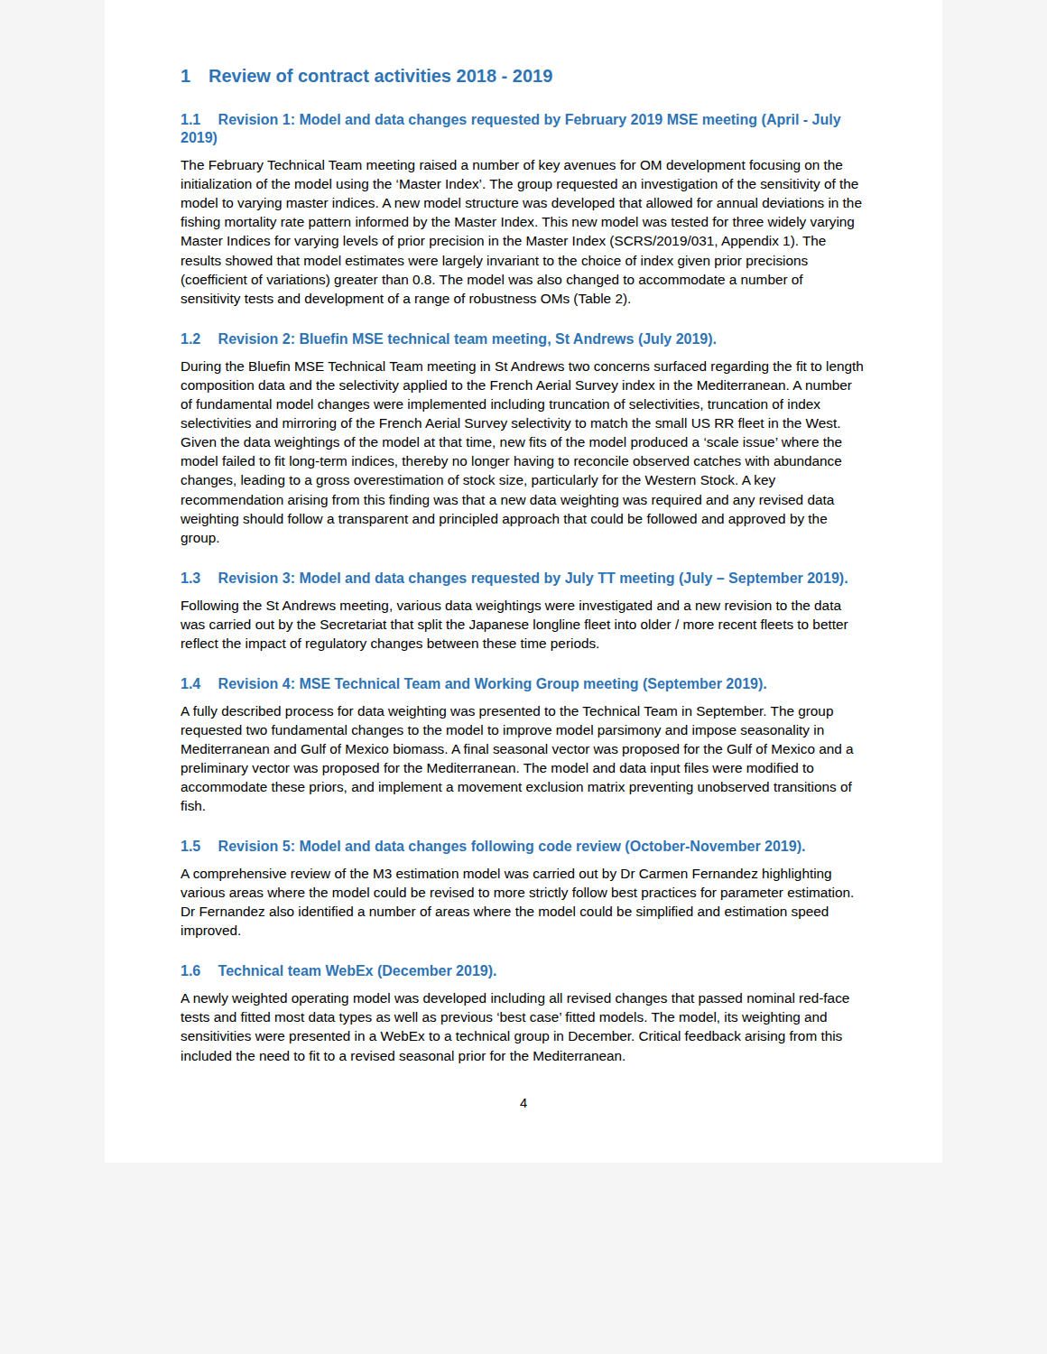1 Review of contract activities 2018 - 2019
1.1 Revision 1: Model and data changes requested by February 2019 MSE meeting (April - July 2019)
The February Technical Team meeting raised a number of key avenues for OM development focusing on the initialization of the model using the ‘Master Index’. The group requested an investigation of the sensitivity of the model to varying master indices. A new model structure was developed that allowed for annual deviations in the fishing mortality rate pattern informed by the Master Index. This new model was tested for three widely varying Master Indices for varying levels of prior precision in the Master Index (SCRS/2019/031, Appendix 1). The results showed that model estimates were largely invariant to the choice of index given prior precisions (coefficient of variations) greater than 0.8. The model was also changed to accommodate a number of sensitivity tests and development of a range of robustness OMs (Table 2).
1.2 Revision 2: Bluefin MSE technical team meeting, St Andrews (July 2019).
During the Bluefin MSE Technical Team meeting in St Andrews two concerns surfaced regarding the fit to length composition data and the selectivity applied to the French Aerial Survey index in the Mediterranean. A number of fundamental model changes were implemented including truncation of selectivities, truncation of index selectivities and mirroring of the French Aerial Survey selectivity to match the small US RR fleet in the West. Given the data weightings of the model at that time, new fits of the model produced a ‘scale issue’ where the model failed to fit long-term indices, thereby no longer having to reconcile observed catches with abundance changes, leading to a gross overestimation of stock size, particularly for the Western Stock. A key recommendation arising from this finding was that a new data weighting was required and any revised data weighting should follow a transparent and principled approach that could be followed and approved by the group.
1.3 Revision 3: Model and data changes requested by July TT meeting (July – September 2019).
Following the St Andrews meeting, various data weightings were investigated and a new revision to the data was carried out by the Secretariat that split the Japanese longline fleet into older / more recent fleets to better reflect the impact of regulatory changes between these time periods.
1.4 Revision 4: MSE Technical Team and Working Group meeting (September 2019).
A fully described process for data weighting was presented to the Technical Team in September. The group requested two fundamental changes to the model to improve model parsimony and impose seasonality in Mediterranean and Gulf of Mexico biomass. A final seasonal vector was proposed for the Gulf of Mexico and a preliminary vector was proposed for the Mediterranean. The model and data input files were modified to accommodate these priors, and implement a movement exclusion matrix preventing unobserved transitions of fish.
1.5 Revision 5: Model and data changes following code review (October-November 2019).
A comprehensive review of the M3 estimation model was carried out by Dr Carmen Fernandez highlighting various areas where the model could be revised to more strictly follow best practices for parameter estimation. Dr Fernandez also identified a number of areas where the model could be simplified and estimation speed improved.
1.6 Technical team WebEx (December 2019).
A newly weighted operating model was developed including all revised changes that passed nominal red-face tests and fitted most data types as well as previous ‘best case’ fitted models. The model, its weighting and sensitivities were presented in a WebEx to a technical group in December. Critical feedback arising from this included the need to fit to a revised seasonal prior for the Mediterranean.
4